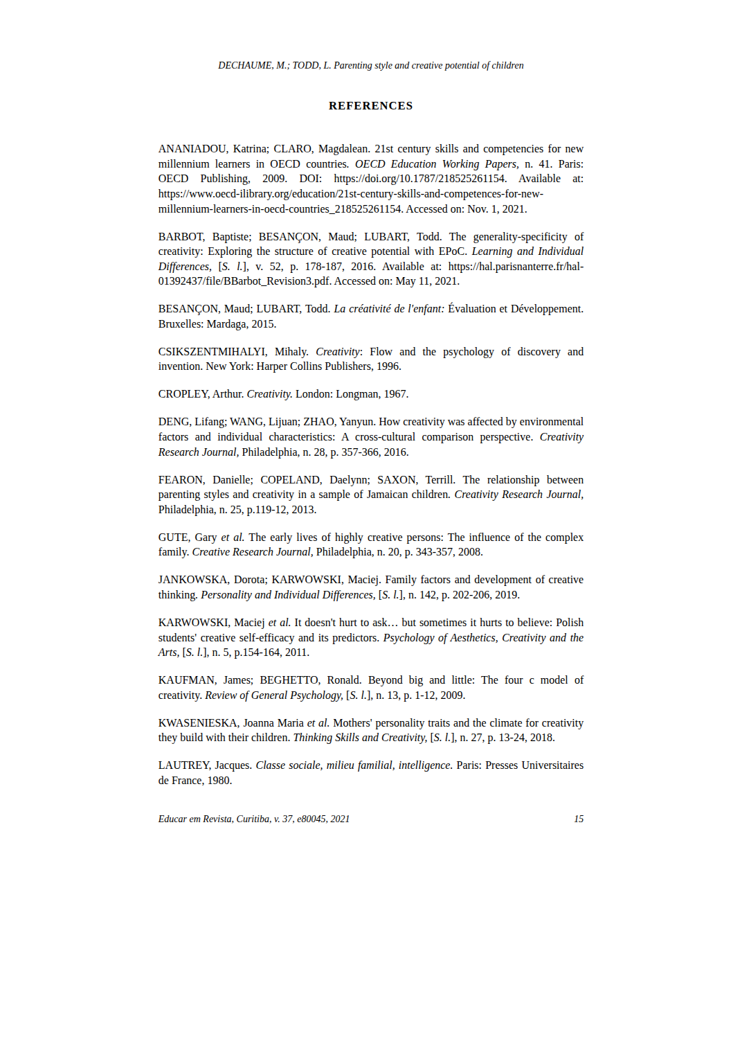DECHAUME, M.; TODD, L. Parenting style and creative potential of children
REFERENCES
ANANIADOU, Katrina; CLARO, Magdalean. 21st century skills and competencies for new millennium learners in OECD countries. OECD Education Working Papers, n. 41. Paris: OECD Publishing, 2009. DOI: https://doi.org/10.1787/218525261154. Available at: https://www.oecd-ilibrary.org/education/21st-century-skills-and-competences-for-new-millennium-learners-in-oecd-countries_218525261154. Accessed on: Nov. 1, 2021.
BARBOT, Baptiste; BESANÇON, Maud; LUBART, Todd. The generality-specificity of creativity: Exploring the structure of creative potential with EPoC. Learning and Individual Differences, [S. l.], v. 52, p. 178-187, 2016. Available at: https://hal.parisnanterre.fr/hal-01392437/file/BBarbot_Revision3.pdf. Accessed on: May 11, 2021.
BESANÇON, Maud; LUBART, Todd. La créativité de l'enfant: Évaluation et Développement. Bruxelles: Mardaga, 2015.
CSIKSZENTMIHALYI, Mihaly. Creativity: Flow and the psychology of discovery and invention. New York: Harper Collins Publishers, 1996.
CROPLEY, Arthur. Creativity. London: Longman, 1967.
DENG, Lifang; WANG, Lijuan; ZHAO, Yanyun. How creativity was affected by environmental factors and individual characteristics: A cross-cultural comparison perspective. Creativity Research Journal, Philadelphia, n. 28, p. 357-366, 2016.
FEARON, Danielle; COPELAND, Daelynn; SAXON, Terrill. The relationship between parenting styles and creativity in a sample of Jamaican children. Creativity Research Journal, Philadelphia, n. 25, p.119-12, 2013.
GUTE, Gary et al. The early lives of highly creative persons: The influence of the complex family. Creative Research Journal, Philadelphia, n. 20, p. 343-357, 2008.
JANKOWSKA, Dorota; KARWOWSKI, Maciej. Family factors and development of creative thinking. Personality and Individual Differences, [S. l.], n. 142, p. 202-206, 2019.
KARWOWSKI, Maciej et al. It doesn't hurt to ask… but sometimes it hurts to believe: Polish students' creative self-efficacy and its predictors. Psychology of Aesthetics, Creativity and the Arts, [S. l.], n. 5, p.154-164, 2011.
KAUFMAN, James; BEGHETTO, Ronald. Beyond big and little: The four c model of creativity. Review of General Psychology, [S. l.], n. 13, p. 1-12, 2009.
KWASENIESKA, Joanna Maria et al. Mothers' personality traits and the climate for creativity they build with their children. Thinking Skills and Creativity, [S. l.], n. 27, p. 13-24, 2018.
LAUTREY, Jacques. Classe sociale, milieu familial, intelligence. Paris: Presses Universitaires de France, 1980.
Educar em Revista, Curitiba, v. 37, e80045, 2021 15